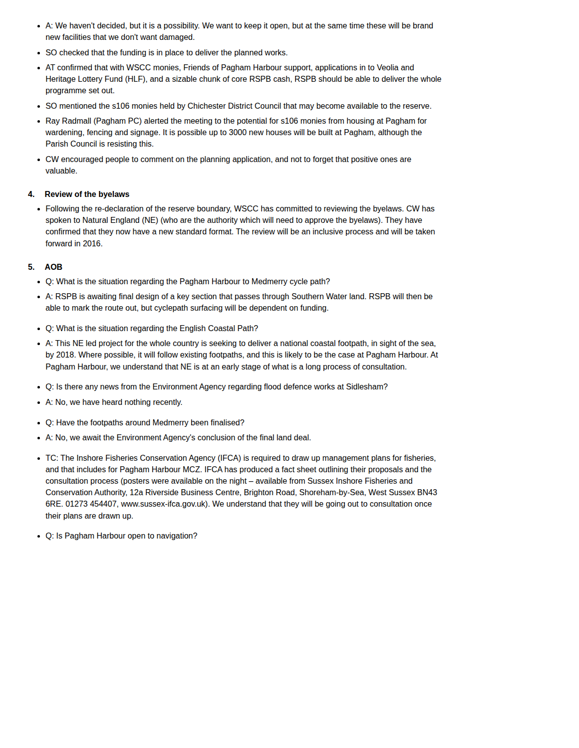A: We haven't decided, but it is a possibility. We want to keep it open, but at the same time these will be brand new facilities that we don't want damaged.
SO checked that the funding is in place to deliver the planned works.
AT confirmed that with WSCC monies, Friends of Pagham Harbour support, applications in to Veolia and Heritage Lottery Fund (HLF), and a sizable chunk of core RSPB cash, RSPB should be able to deliver the whole programme set out.
SO mentioned the s106 monies held by Chichester District Council that may become available to the reserve.
Ray Radmall (Pagham PC) alerted the meeting to the potential for s106 monies from housing at Pagham for wardening, fencing and signage. It is possible up to 3000 new houses will be built at Pagham, although the Parish Council is resisting this.
CW encouraged people to comment on the planning application, and not to forget that positive ones are valuable.
4. Review of the byelaws
Following the re-declaration of the reserve boundary, WSCC has committed to reviewing the byelaws. CW has spoken to Natural England (NE) (who are the authority which will need to approve the byelaws). They have confirmed that they now have a new standard format. The review will be an inclusive process and will be taken forward in 2016.
5. AOB
Q: What is the situation regarding the Pagham Harbour to Medmerry cycle path?
A: RSPB is awaiting final design of a key section that passes through Southern Water land. RSPB will then be able to mark the route out, but cyclepath surfacing will be dependent on funding.
Q: What is the situation regarding the English Coastal Path?
A: This NE led project for the whole country is seeking to deliver a national coastal footpath, in sight of the sea, by 2018. Where possible, it will follow existing footpaths, and this is likely to be the case at Pagham Harbour. At Pagham Harbour, we understand that NE is at an early stage of what is a long process of consultation.
Q: Is there any news from the Environment Agency regarding flood defence works at Sidlesham?
A: No, we have heard nothing recently.
Q: Have the footpaths around Medmerry been finalised?
A: No, we await the Environment Agency's conclusion of the final land deal.
TC: The Inshore Fisheries Conservation Agency (IFCA) is required to draw up management plans for fisheries, and that includes for Pagham Harbour MCZ. IFCA has produced a fact sheet outlining their proposals and the consultation process (posters were available on the night – available from Sussex Inshore Fisheries and Conservation Authority, 12a Riverside Business Centre, Brighton Road, Shoreham-by-Sea, West Sussex BN43 6RE. 01273 454407, www.sussex-ifca.gov.uk). We understand that they will be going out to consultation once their plans are drawn up.
Q: Is Pagham Harbour open to navigation?